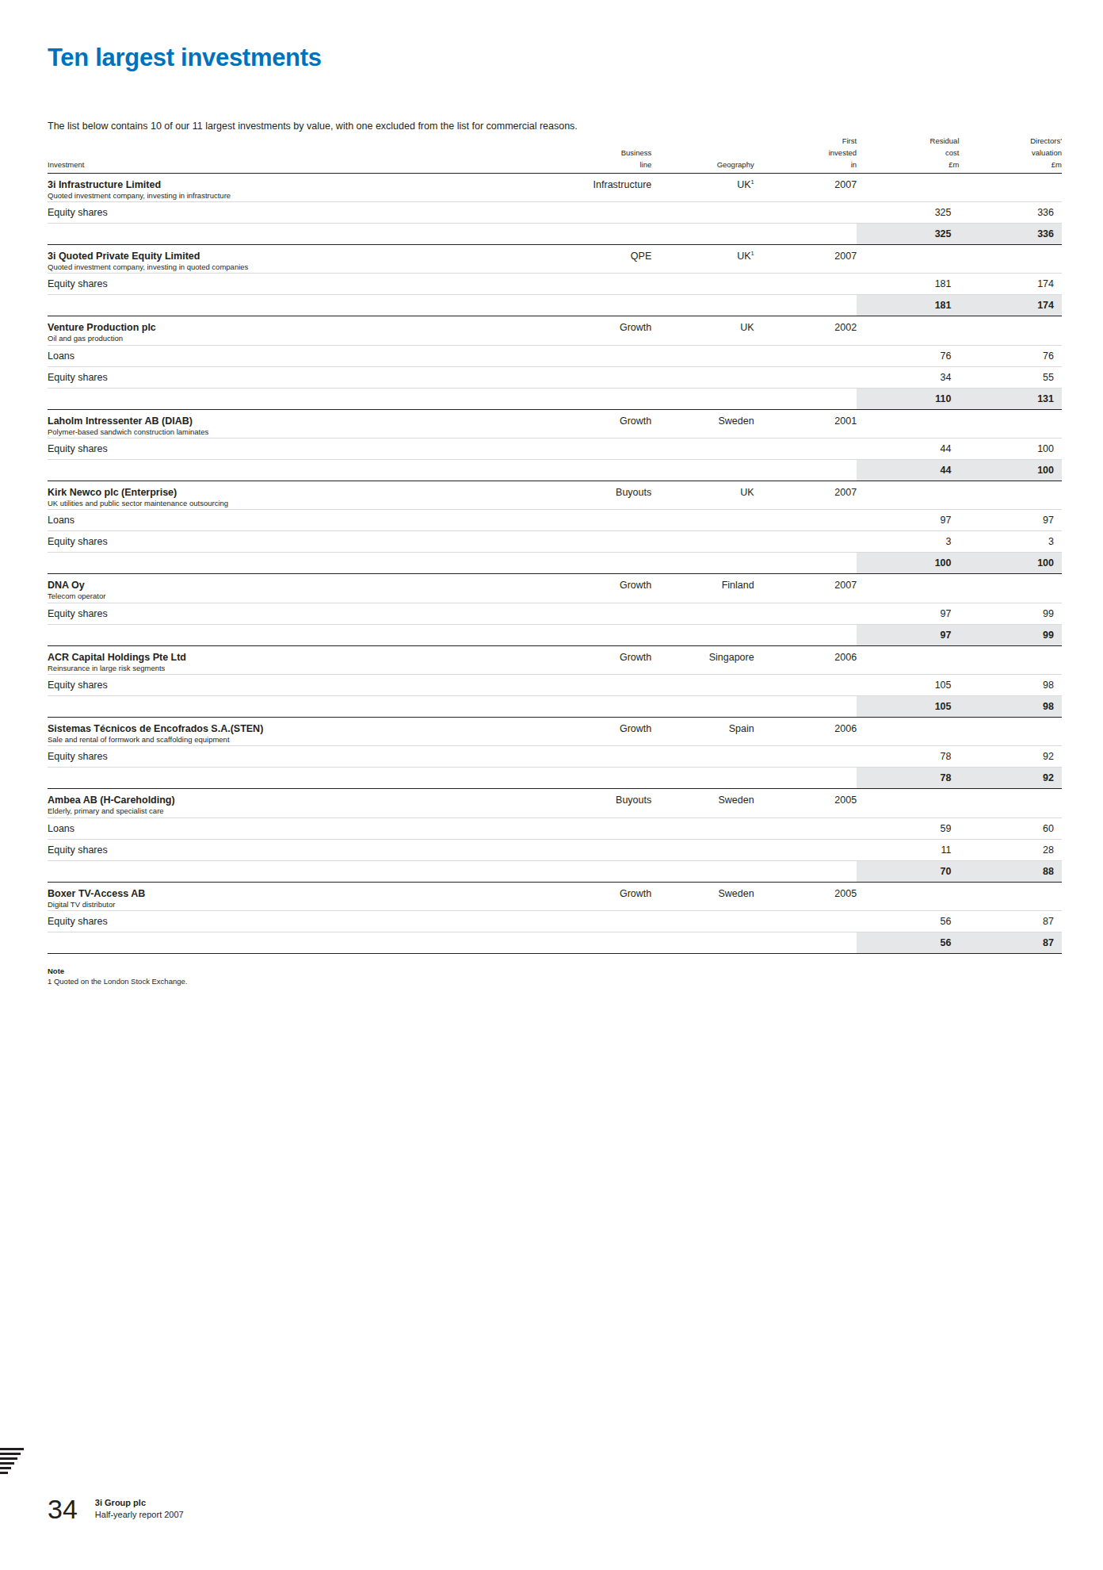Ten largest investments
The list below contains 10 of our 11 largest investments by value, with one excluded from the list for commercial reasons.
| | | | First | Residual | Directors' |
| --- | --- | --- | --- | --- | --- |
| | Business | | invested | cost | valuation |
| Investment | line | Geography | in | £m | £m |
| 3i Infrastructure Limited Quoted investment company, investing in infrastructure | Infrastructure | UK 1 | 2007 | | |
| Equity shares | | | | 325 | 336 |
| | | | | 325 | 336 |
| 3i Quoted Private Equity Limited Quoted investment company, investing in quoted companies | QPE | UK 1 | 2007 | | |
| Equity shares | | | | 181 | 174 |
| | | | | 181 | 174 |
| Venture Production plc Oil and gas production | Growth | UK | 2002 | | |
| Loans | | | | 76 | 76 |
| Equity shares | | | | 34 | 55 |
| | | | | 110 | 131 |
| Laholm Intressenter AB (DIAB) Polymer-based sandwich construction laminates | Growth | Sweden | 2001 | | |
| Equity shares | | | | 44 | 100 |
| | | | | 44 | 100 |
| Kirk Newco plc (Enterprise) UK utilities and public sector maintenance outsourcing | Buyouts | UK | 2007 | | |
| Loans | | | | 97 | 97 |
| Equity shares | | | | 3 | 3 |
| | | | | 100 | 100 |
| DNA Oy Telecom operator | Growth | Finland | 2007 | | |
| Equity shares | | | | 97 | 99 |
| | | | | 97 | 99 |
| ACR Capital Holdings Pte Ltd Reinsurance in large risk segments | Growth | Singapore | 2006 | | |
| Equity shares | | | | 105 | 98 |
| | | | | 105 | 98 |
| Sistemas Técnicos de Encofrados S.A.(STEN) Sale and rental of formwork and scaffolding equipment | Growth | Spain | 2006 | | |
| Equity shares | | | | 78 | 92 |
| | | | | 78 | 92 |
| Ambea AB (H-Careholding) Elderly, primary and specialist care | Buyouts | Sweden | 2005 | | |
| Loans | | | | 59 | 60 |
| Equity shares | | | | 11 | 28 |
| | | | | 70 | 88 |
| Boxer TV-Access AB Digital TV distributor | Growth | Sweden | 2005 | | |
| Equity shares | | | | 56 | 87 |
| | | | | 56 | 87 |
Note
1 Quoted on the London Stock Exchange.
34
3i Group plc
Half-yearly report 2007